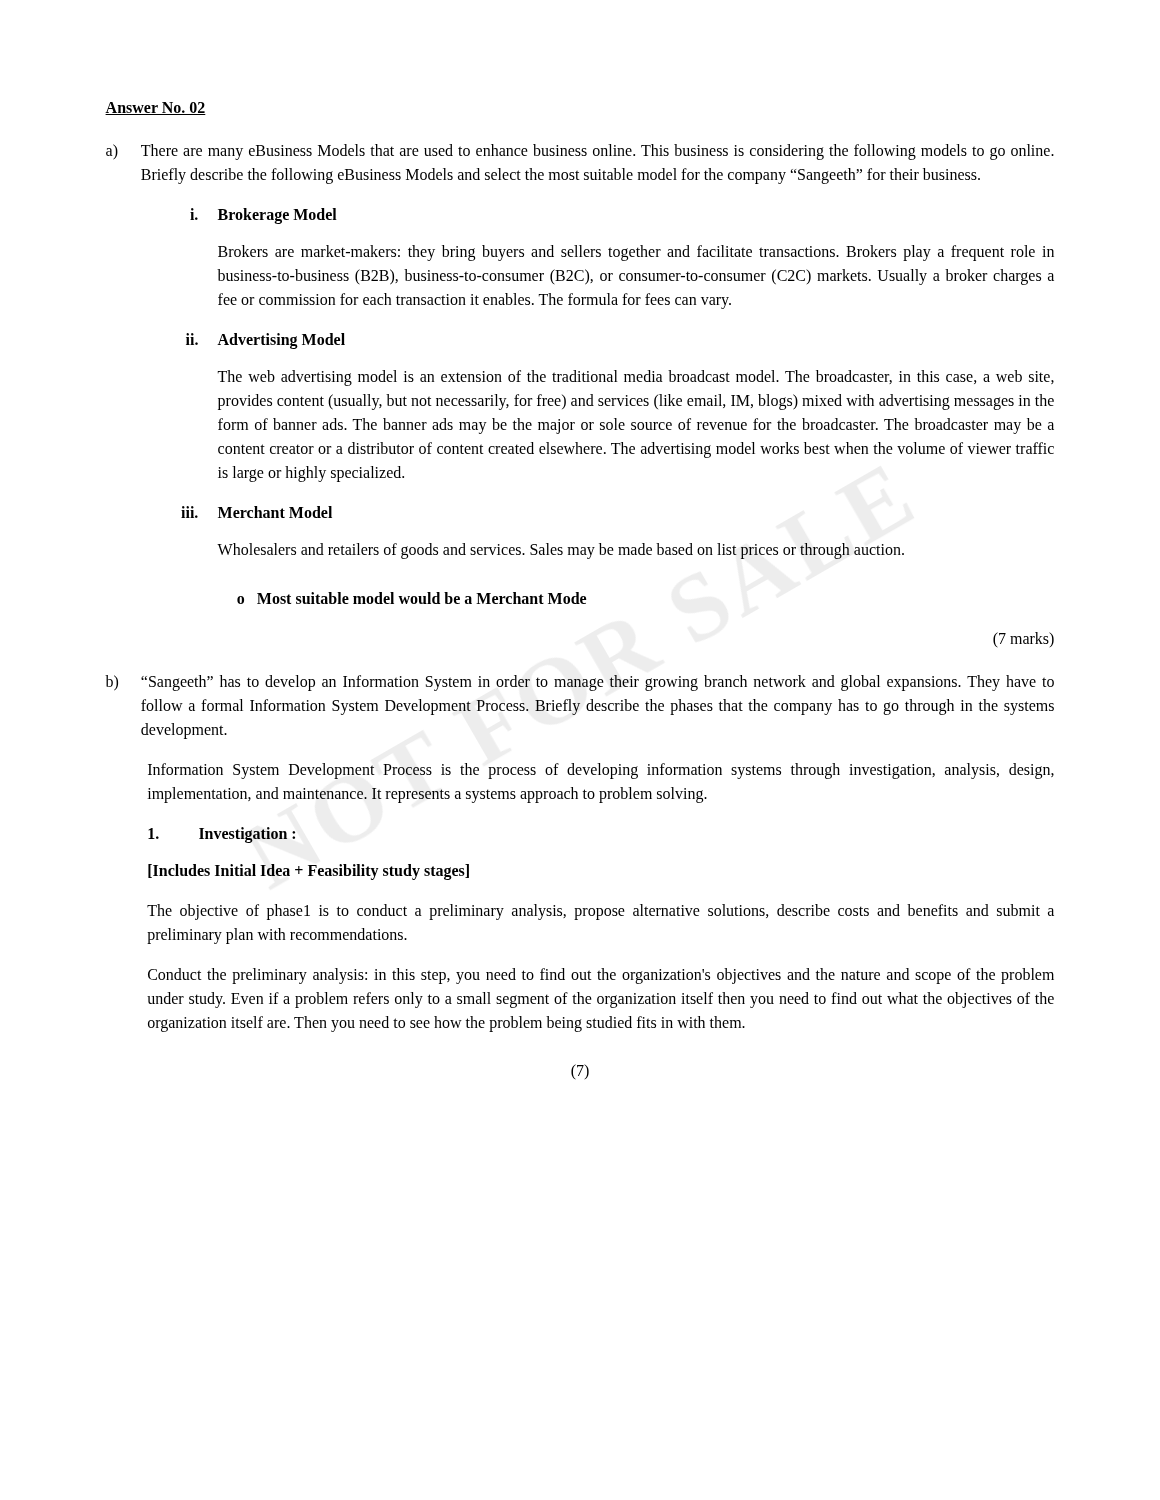NOT FOR SALE
Answer No. 02
a)
There are many eBusiness Models that are used to enhance business online. This business is considering the following models to go online. Briefly describe the following eBusiness Models and select the most suitable model for the company “Sangeeth” for their business.
i.
Brokerage Model
Brokers are market-makers: they bring buyers and sellers together and facilitate transactions. Brokers play a frequent role in business-to-business (B2B), business-to-consumer (B2C), or consumer-to-consumer (C2C) markets. Usually a broker charges a fee or commission for each transaction it enables. The formula for fees can vary.
ii.
Advertising Model
The web advertising model is an extension of the traditional media broadcast model. The broadcaster, in this case, a web site, provides content (usually, but not necessarily, for free) and services (like email, IM, blogs) mixed with advertising messages in the form of banner ads. The banner ads may be the major or sole source of revenue for the broadcaster. The broadcaster may be a content creator or a distributor of content created elsewhere. The advertising model works best when the volume of viewer traffic is large or highly specialized.
iii.
Merchant Model
Wholesalers and retailers of goods and services. Sales may be made based on list prices or through auction.
o Most suitable model would be a Merchant Mode
(7 marks)
b)
“Sangeeth” has to develop an Information System in order to manage their growing branch network and global expansions. They have to follow a formal Information System Development Process. Briefly describe the phases that the company has to go through in the systems development.
Information System Development Process is the process of developing information systems through investigation, analysis, design, implementation, and maintenance. It represents a systems approach to problem solving.
1.
Investigation :
[Includes Initial Idea + Feasibility study stages]
The objective of phase1 is to conduct a preliminary analysis, propose alternative solutions, describe costs and benefits and submit a preliminary plan with recommendations.
Conduct the preliminary analysis: in this step, you need to find out the organization's objectives and the nature and scope of the problem under study. Even if a problem refers only to a small segment of the organization itself then you need to find out what the objectives of the organization itself are. Then you need to see how the problem being studied fits in with them.
(7)